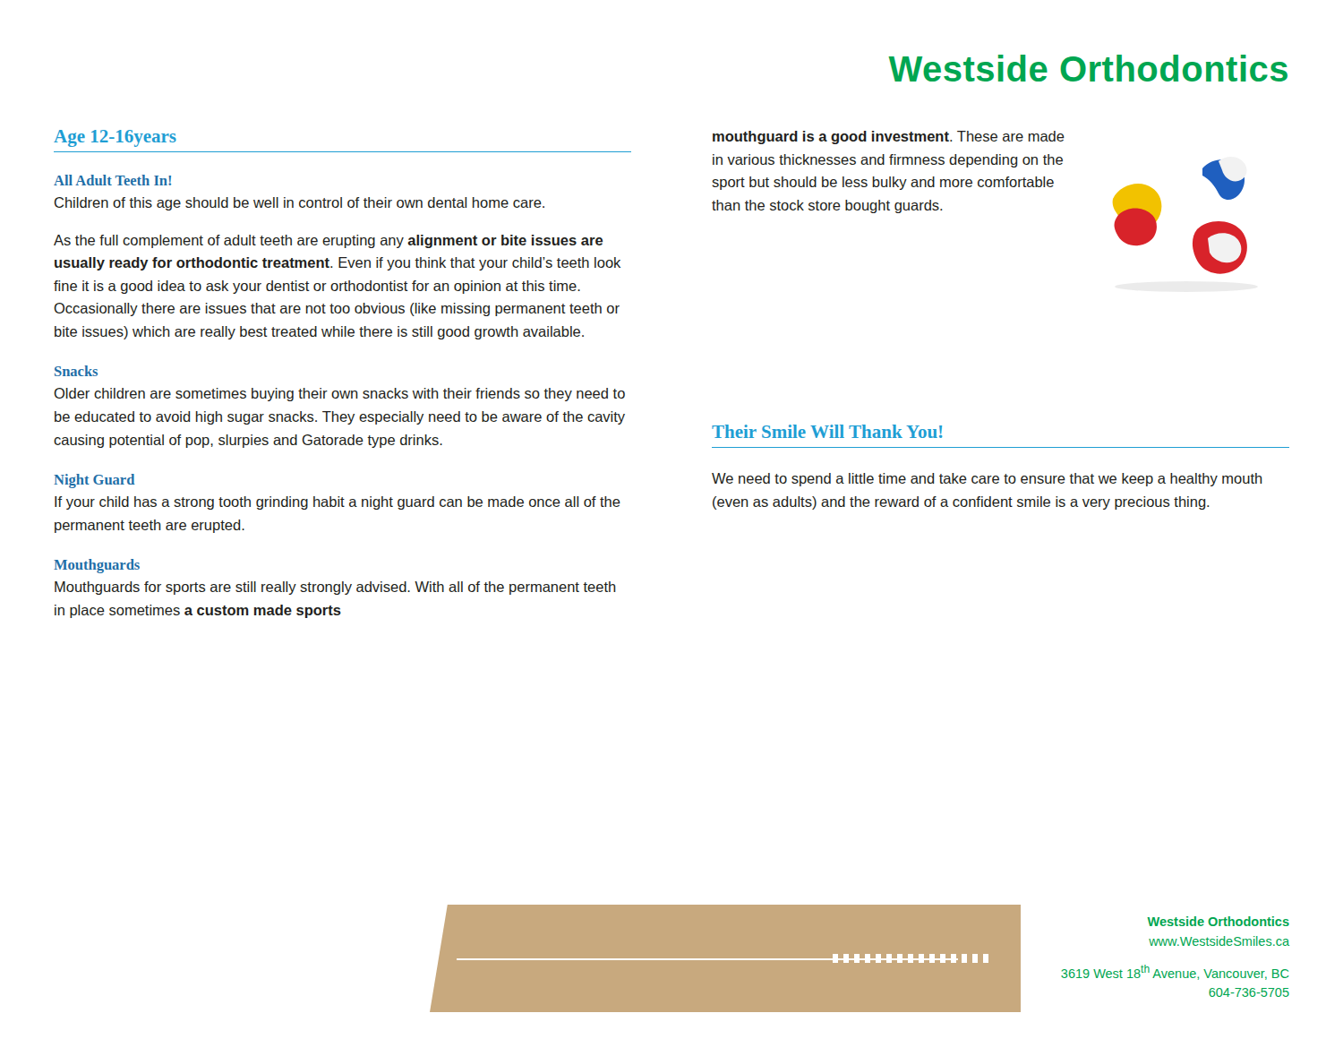Westside Orthodontics
Age 12-16years
All Adult Teeth In!
Children of this age should be well in control of their own dental home care.
As the full complement of adult teeth are erupting any alignment or bite issues are usually ready for orthodontic treatment. Even if you think that your child’s teeth look fine it is a good idea to ask your dentist or orthodontist for an opinion at this time. Occasionally there are issues that are not too obvious (like missing permanent teeth or bite issues) which are really best treated while there is still good growth available.
Snacks
Older children are sometimes buying their own snacks with their friends so they need to be educated to avoid high sugar snacks. They especially need to be aware of the cavity causing potential of pop, slurpies and Gatorade type drinks.
Night Guard
If your child has a strong tooth grinding habit a night guard can be made once all of the permanent teeth are erupted.
Mouthguards
Mouthguards for sports are still really strongly advised. With all of the permanent teeth in place sometimes a custom made sports
mouthguard is a good investment. These are made in various thicknesses and firmness depending on the sport but should be less bulky and more comfortable than the stock store bought guards.
Their Smile Will Thank You!
We need to spend a little time and take care to ensure that we keep a healthy mouth (even as adults) and the reward of a confident smile is a very precious thing.
Westside Orthodontics
www.WestsideSmiles.ca
3619 West 18th Avenue, Vancouver, BC
604-736-5705